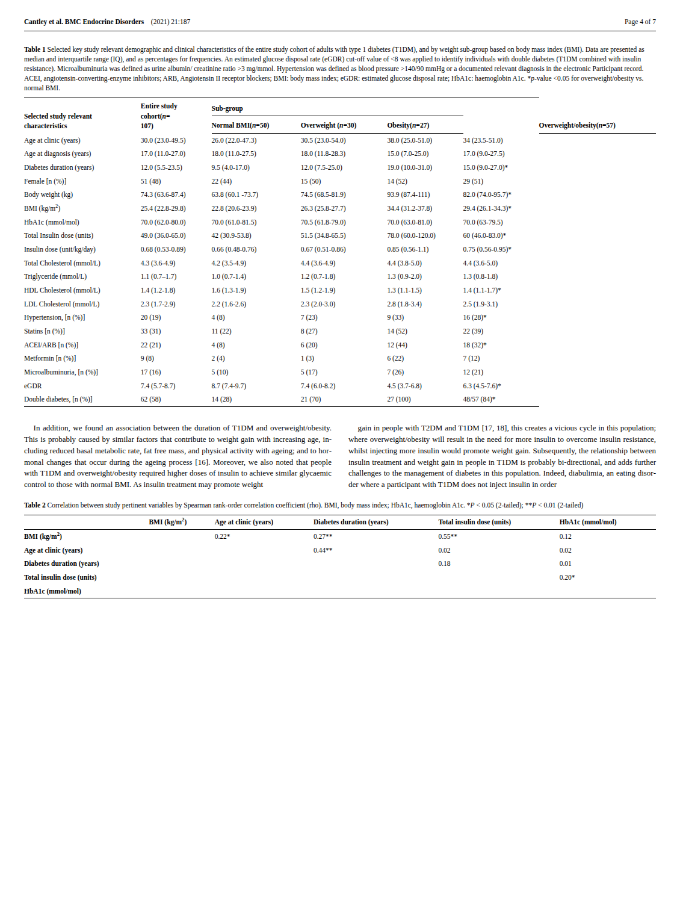Cantley et al. BMC Endocrine Disorders (2021) 21:187
Page 4 of 7
Table 1 Selected key study relevant demographic and clinical characteristics of the entire study cohort of adults with type 1 diabetes (T1DM), and by weight sub-group based on body mass index (BMI). Data are presented as median and interquartile range (IQ), and as percentages for frequencies. An estimated glucose disposal rate (eGDR) cut-off value of <8 was applied to identify individuals with double diabetes (T1DM combined with insulin resistance). Microalbuminuria was defined as urine albumin/ creatinine ratio >3 mg/mmol. Hypertension was defined as blood pressure >140/90 mmHg or a documented relevant diagnosis in the electronic Participant record. ACEI, angiotensin-converting-enzyme inhibitors; ARB, Angiotensin II receptor blockers; BMI: body mass index; eGDR: estimated glucose disposal rate; HbA1c: haemoglobin A1c. *p-value <0.05 for overweight/obesity vs. normal BMI.
| Selected study relevant characteristics | Entire study cohort( n = 107) | Sub-group | |
| --- | --- | --- | --- |
| Normal BMI( n =50) | Overweight ( n =30) | Obesity( n =27) | Overweight/obesity( n =57) |
| Age at clinic (years) | 30.0 (23.0-49.5) | 26.0 (22.0-47.3) | 30.5 (23.0-54.0) | 38.0 (25.0-51.0) | 34 (23.5-51.0) |
| Age at diagnosis (years) | 17.0 (11.0-27.0) | 18.0 (11.0-27.5) | 18.0 (11.8-28.3) | 15.0 (7.0-25.0) | 17.0 (9.0-27.5) |
| Diabetes duration (years) | 12.0 (5.5-23.5) | 9.5 (4.0-17.0) | 12.0 (7.5-25.0) | 19.0 (10.0-31.0) | 15.0 (9.0-27.0)* |
| Female [n (%)] | 51 (48) | 22 (44) | 15 (50) | 14 (52) | 29 (51) |
| Body weight (kg) | 74.3 (63.6-87.4) | 63.8 (60.1 -73.7) | 74.5 (68.5-81.9) | 93.9 (87.4-111) | 82.0 (74.0-95.7)* |
| BMI (kg/m 2 ) | 25.4 (22.8-29.8) | 22.8 (20.6-23.9) | 26.3 (25.8-27.7) | 34.4 (31.2-37.8) | 29.4 (26.1-34.3)* |
| HbA1c (mmol/mol) | 70.0 (62.0-80.0) | 70.0 (61.0-81.5) | 70.5 (61.8-79.0) | 70.0 (63.0-81.0) | 70.0 (63-79.5) |
| Total Insulin dose (units) | 49.0 (36.0-65.0) | 42 (30.9-53.8) | 51.5 (34.8-65.5) | 78.0 (60.0-120.0) | 60 (46.0-83.0)* |
| Insulin dose (unit/kg/day) | 0.68 (0.53-0.89) | 0.66 (0.48-0.76) | 0.67 (0.51-0.86) | 0.85 (0.56-1.1) | 0.75 (0.56-0.95)* |
| Total Cholesterol (mmol/L) | 4.3 (3.6-4.9) | 4.2 (3.5-4.9) | 4.4 (3.6-4.9) | 4.4 (3.8-5.0) | 4.4 (3.6-5.0) |
| Triglyceride (mmol/L) | 1.1 (0.7–1.7) | 1.0 (0.7-1.4) | 1.2 (0.7-1.8) | 1.3 (0.9-2.0) | 1.3 (0.8-1.8) |
| HDL Cholesterol (mmol/L) | 1.4 (1.2-1.8) | 1.6 (1.3-1.9) | 1.5 (1.2-1.9) | 1.3 (1.1-1.5) | 1.4 (1.1-1.7)* |
| LDL Cholesterol (mmol/L) | 2.3 (1.7-2.9) | 2.2 (1.6-2.6) | 2.3 (2.0-3.0) | 2.8 (1.8-3.4) | 2.5 (1.9-3.1) |
| Hypertension, [n (%)] | 20 (19) | 4 (8) | 7 (23) | 9 (33) | 16 (28)* |
| Statins [n (%)] | 33 (31) | 11 (22) | 8 (27) | 14 (52) | 22 (39) |
| ACEI/ARB [n (%)] | 22 (21) | 4 (8) | 6 (20) | 12 (44) | 18 (32)* |
| Metformin [n (%)] | 9 (8) | 2 (4) | 1 (3) | 6 (22) | 7 (12) |
| Microalbuminuria, [n (%)] | 17 (16) | 5 (10) | 5 (17) | 7 (26) | 12 (21) |
| eGDR | 7.4 (5.7-8.7) | 8.7 (7.4-9.7) | 7.4 (6.0-8.2) | 4.5 (3.7-6.8) | 6.3 (4.5-7.6)* |
| Double diabetes, [n (%)] | 62 (58) | 14 (28) | 21 (70) | 27 (100) | 48/57 (84)* |
In addition, we found an association between the duration of T1DM and overweight/obesity. This is probably caused by similar factors that contribute to weight gain with increasing age, including reduced basal metabolic rate, fat free mass, and physical activity with ageing; and to hormonal changes that occur during the ageing process [16]. Moreover, we also noted that people with T1DM and overweight/obesity required higher doses of insulin to achieve similar glycaemic control to those with normal BMI. As insulin treatment may promote weight
gain in people with T2DM and T1DM [17, 18], this creates a vicious cycle in this population; where overweight/obesity will result in the need for more insulin to overcome insulin resistance, whilst injecting more insulin would promote weight gain. Subsequently, the relationship between insulin treatment and weight gain in people in T1DM is probably bi-directional, and adds further challenges to the management of diabetes in this population. Indeed, diabulimia, an eating disorder where a participant with T1DM does not inject insulin in order
Table 2 Correlation between study pertinent variables by Spearman rank-order correlation coefficient (rho). BMI, body mass index; HbA1c, haemoglobin A1c. *P < 0.05 (2-tailed); **P < 0.01 (2-tailed)
| | BMI (kg/m 2 ) | Age at clinic (years) | Diabetes duration (years) | Total insulin dose (units) | HbA1c (mmol/mol) |
| --- | --- | --- | --- | --- | --- |
| BMI (kg/m 2 ) | | 0.22* | 0.27** | 0.55** | 0.12 |
| Age at clinic (years) | | | 0.44** | 0.02 | 0.02 |
| Diabetes duration (years) | | | | 0.18 | 0.01 |
| Total insulin dose (units) | | | | | 0.20* |
| HbA1c (mmol/mol) | | | | | |